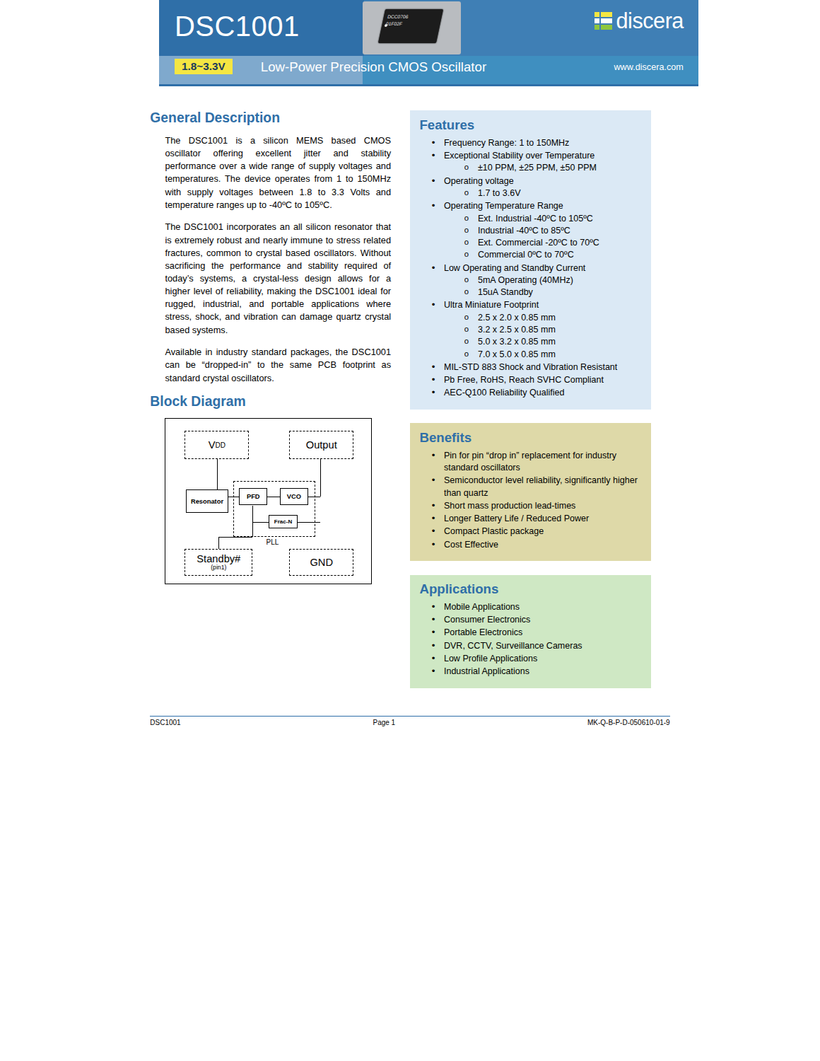DSC1001
1.8~3.3V
Low-Power Precision CMOS Oscillator
www.discera.com
DCC0706
01F02F
discera
General Description
The DSC1001 is a silicon MEMS based CMOS oscillator offering excellent jitter and stability performance over a wide range of supply voltages and temperatures. The device operates from 1 to 150MHz with supply voltages between 1.8 to 3.3 Volts and temperature ranges up to -40ºC to 105ºC.
The DSC1001 incorporates an all silicon resonator that is extremely robust and nearly immune to stress related fractures, common to crystal based oscillators. Without sacrificing the performance and stability required of today’s systems, a crystal-less design allows for a higher level of reliability, making the DSC1001 ideal for rugged, industrial, and portable applications where stress, shock, and vibration can damage quartz crystal based systems.
Available in industry standard packages, the DSC1001 can be “dropped-in” to the same PCB footprint as standard crystal oscillators.
Block Diagram
VDD
Output
Resonator
PFD
VCO
Frac-N
PLL
Standby#(pin1)
GND
Features
Frequency Range: 1 to 150MHz
Exceptional Stability over Temperature
±10 PPM, ±25 PPM, ±50 PPM
Operating voltage
1.7 to 3.6V
Operating Temperature Range
Ext. Industrial -40ºC to 105ºC
Industrial -40ºC to 85ºC
Ext. Commercial -20ºC to 70ºC
Commercial 0ºC to 70ºC
Low Operating and Standby Current
5mA Operating (40MHz)
15uA Standby
Ultra Miniature Footprint
2.5 x 2.0 x 0.85 mm
3.2 x 2.5 x 0.85 mm
5.0 x 3.2 x 0.85 mm
7.0 x 5.0 x 0.85 mm
MIL-STD 883 Shock and Vibration Resistant
Pb Free, RoHS, Reach SVHC Compliant
AEC-Q100 Reliability Qualified
Benefits
Pin for pin “drop in” replacement for industry standard oscillators
Semiconductor level reliability, significantly higher than quartz
Short mass production lead-times
Longer Battery Life / Reduced Power
Compact Plastic package
Cost Effective
Applications
Mobile Applications
Consumer Electronics
Portable Electronics
DVR, CCTV, Surveillance Cameras
Low Profile Applications
Industrial Applications
DSC1001
Page 1
MK-Q-B-P-D-050610-01-9